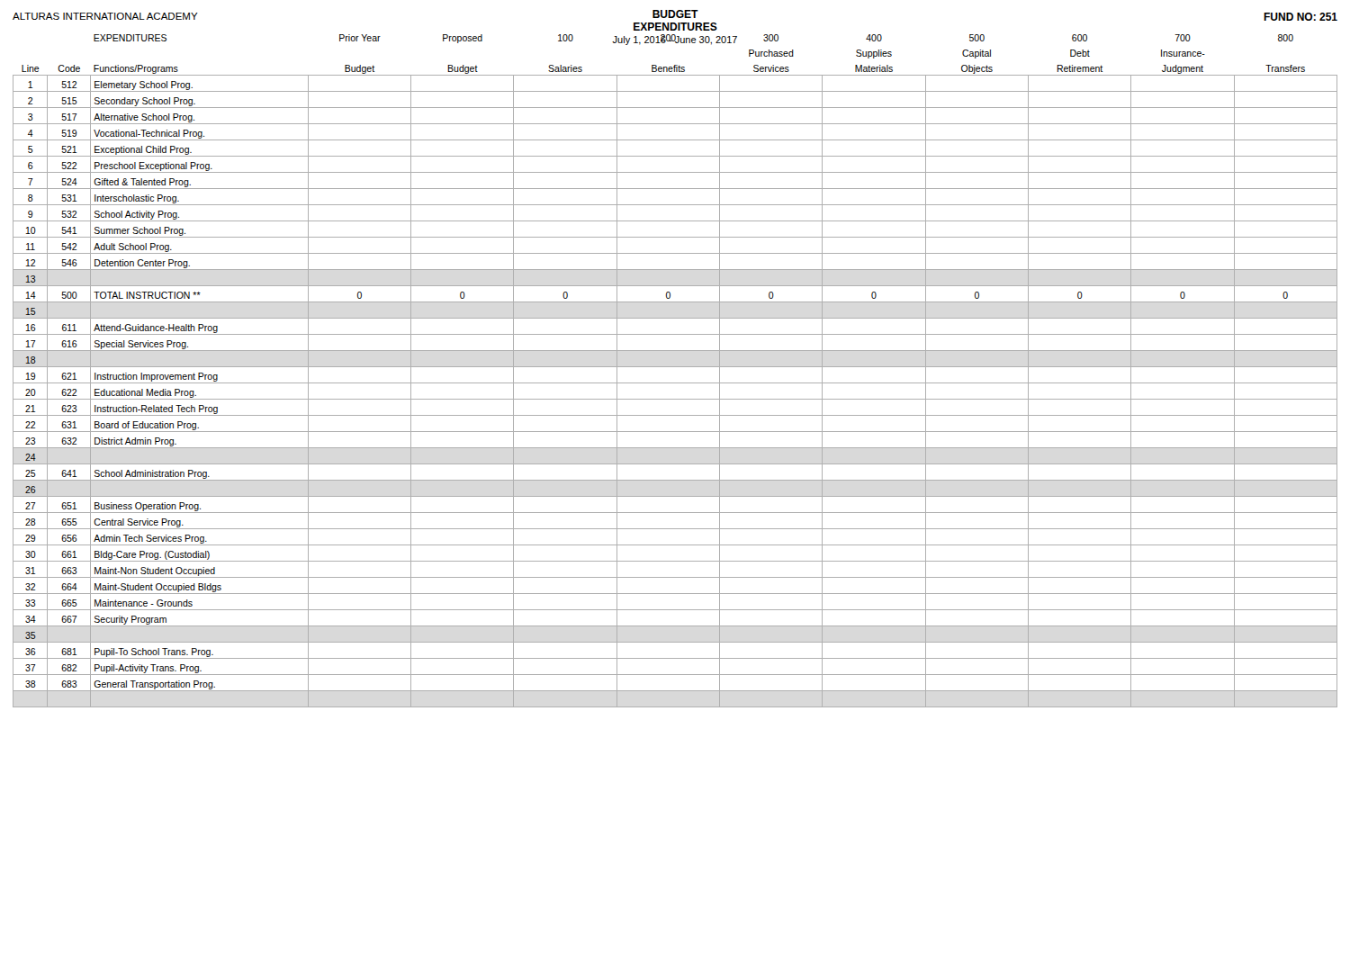ALTURAS INTERNATIONAL ACADEMY
BUDGET
EXPENDITURES
July 1, 2016 - June 30, 2017
FUND NO: 251
| | | EXPENDITURES | Prior Year | Proposed | 100 | 200 | 300 | 400 | 500 | 600 | 700 | 800 |
| --- | --- | --- | --- | --- | --- | --- | --- | --- | --- | --- | --- | --- |
| | | | | | | | Purchased | Supplies | Capital | Debt | Insurance- | |
| Line | Code | Functions/Programs | Budget | Budget | Salaries | Benefits | Services | Materials | Objects | Retirement | Judgment | Transfers |
| 1 | 512 | Elemetary School Prog. | | | | | | | | | | |
| 2 | 515 | Secondary School Prog. | | | | | | | | | | |
| 3 | 517 | Alternative School Prog. | | | | | | | | | | |
| 4 | 519 | Vocational-Technical Prog. | | | | | | | | | | |
| 5 | 521 | Exceptional Child Prog. | | | | | | | | | | |
| 6 | 522 | Preschool Exceptional Prog. | | | | | | | | | | |
| 7 | 524 | Gifted & Talented Prog. | | | | | | | | | | |
| 8 | 531 | Interscholastic Prog. | | | | | | | | | | |
| 9 | 532 | School Activity Prog. | | | | | | | | | | |
| 10 | 541 | Summer School Prog. | | | | | | | | | | |
| 11 | 542 | Adult School Prog. | | | | | | | | | | |
| 12 | 546 | Detention Center Prog. | | | | | | | | | | |
| 13 | | | | | | | | | | | | |
| 14 | 500 | TOTAL INSTRUCTION ** | 0 | 0 | 0 | 0 | 0 | 0 | 0 | 0 | 0 | 0 |
| 15 | | | | | | | | | | | | |
| 16 | 611 | Attend-Guidance-Health Prog | | | | | | | | | | |
| 17 | 616 | Special Services Prog. | | | | | | | | | | |
| 18 | | | | | | | | | | | | |
| 19 | 621 | Instruction Improvement Prog | | | | | | | | | | |
| 20 | 622 | Educational Media Prog. | | | | | | | | | | |
| 21 | 623 | Instruction-Related Tech Prog | | | | | | | | | | |
| 22 | 631 | Board of Education Prog. | | | | | | | | | | |
| 23 | 632 | District Admin Prog. | | | | | | | | | | |
| 24 | | | | | | | | | | | | |
| 25 | 641 | School Administration Prog. | | | | | | | | | | |
| 26 | | | | | | | | | | | | |
| 27 | 651 | Business Operation Prog. | | | | | | | | | | |
| 28 | 655 | Central Service Prog. | | | | | | | | | | |
| 29 | 656 | Admin Tech Services Prog. | | | | | | | | | | |
| 30 | 661 | Bldg-Care Prog. (Custodial) | | | | | | | | | | |
| 31 | 663 | Maint-Non Student Occupied | | | | | | | | | | |
| 32 | 664 | Maint-Student Occupied Bldgs | | | | | | | | | | |
| 33 | 665 | Maintenance - Grounds | | | | | | | | | | |
| 34 | 667 | Security Program | | | | | | | | | | |
| 35 | | | | | | | | | | | | |
| 36 | 681 | Pupil-To School Trans. Prog. | | | | | | | | | | |
| 37 | 682 | Pupil-Activity Trans. Prog. | | | | | | | | | | |
| 38 | 683 | General Transportation Prog. | | | | | | | | | | |